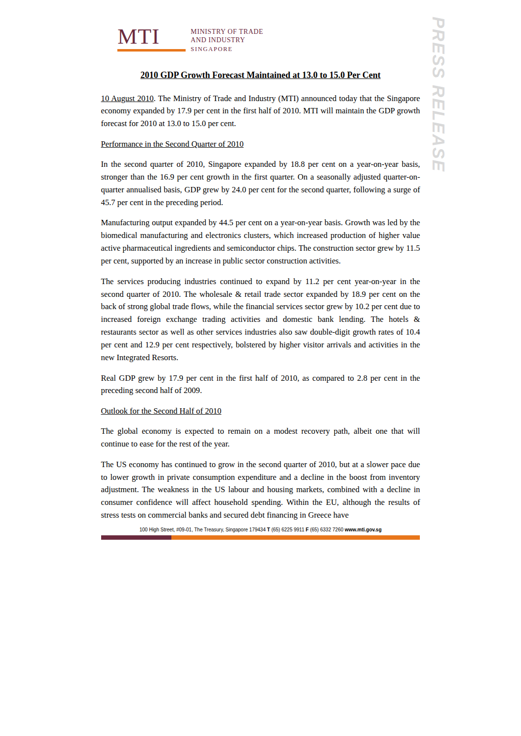PRESS RELEASE
MTI
MINISTRY OF TRADE
AND INDUSTRY
SINGAPORE
2010 GDP Growth Forecast Maintained at 13.0 to 15.0 Per Cent
10 August 2010. The Ministry of Trade and Industry (MTI) announced today that the Singapore economy expanded by 17.9 per cent in the first half of 2010. MTI will maintain the GDP growth forecast for 2010 at 13.0 to 15.0 per cent.
Performance in the Second Quarter of 2010
In the second quarter of 2010, Singapore expanded by 18.8 per cent on a year-on-year basis, stronger than the 16.9 per cent growth in the first quarter. On a seasonally adjusted quarter-on-quarter annualised basis, GDP grew by 24.0 per cent for the second quarter, following a surge of 45.7 per cent in the preceding period.
Manufacturing output expanded by 44.5 per cent on a year-on-year basis. Growth was led by the biomedical manufacturing and electronics clusters, which increased production of higher value active pharmaceutical ingredients and semiconductor chips. The construction sector grew by 11.5 per cent, supported by an increase in public sector construction activities.
The services producing industries continued to expand by 11.2 per cent year-on-year in the second quarter of 2010. The wholesale & retail trade sector expanded by 18.9 per cent on the back of strong global trade flows, while the financial services sector grew by 10.2 per cent due to increased foreign exchange trading activities and domestic bank lending. The hotels & restaurants sector as well as other services industries also saw double-digit growth rates of 10.4 per cent and 12.9 per cent respectively, bolstered by higher visitor arrivals and activities in the new Integrated Resorts.
Real GDP grew by 17.9 per cent in the first half of 2010, as compared to 2.8 per cent in the preceding second half of 2009.
Outlook for the Second Half of 2010
The global economy is expected to remain on a modest recovery path, albeit one that will continue to ease for the rest of the year.
The US economy has continued to grow in the second quarter of 2010, but at a slower pace due to lower growth in private consumption expenditure and a decline in the boost from inventory adjustment. The weakness in the US labour and housing markets, combined with a decline in consumer confidence will affect household spending. Within the EU, although the results of stress tests on commercial banks and secured debt financing in Greece have
100 High Street, #09-01, The Treasury, Singapore 179434 T (65) 6225 9911 F (65) 6332 7260 www.mti.gov.sg